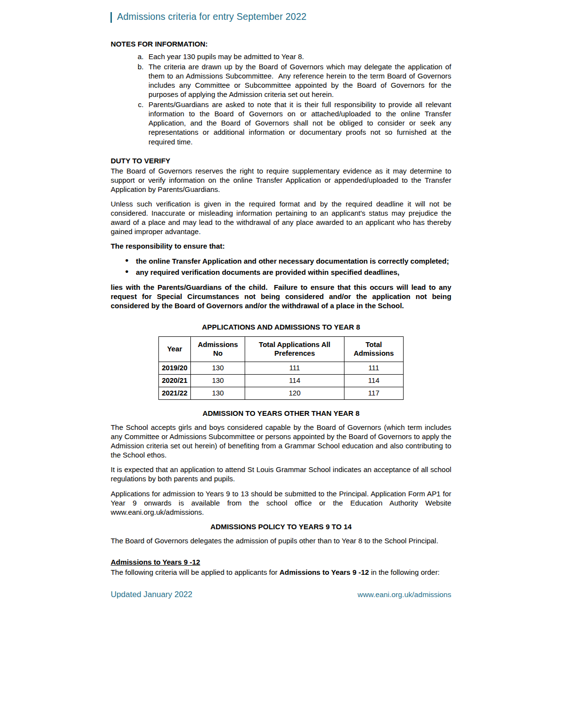Admissions criteria for entry September 2022
Notes for information:
Each year 130 pupils may be admitted to Year 8.
The criteria are drawn up by the Board of Governors which may delegate the application of them to an Admissions Subcommittee. Any reference herein to the term Board of Governors includes any Committee or Subcommittee appointed by the Board of Governors for the purposes of applying the Admission criteria set out herein.
Parents/Guardians are asked to note that it is their full responsibility to provide all relevant information to the Board of Governors on or attached/uploaded to the online Transfer Application, and the Board of Governors shall not be obliged to consider or seek any representations or additional information or documentary proofs not so furnished at the required time.
Duty to verify
The Board of Governors reserves the right to require supplementary evidence as it may determine to support or verify information on the online Transfer Application or appended/uploaded to the Transfer Application by Parents/Guardians.
Unless such verification is given in the required format and by the required deadline it will not be considered. Inaccurate or misleading information pertaining to an applicant's status may prejudice the award of a place and may lead to the withdrawal of any place awarded to an applicant who has thereby gained improper advantage.
The responsibility to ensure that:
the online Transfer Application and other necessary documentation is correctly completed;
any required verification documents are provided within specified deadlines,
lies with the Parents/Guardians of the child. Failure to ensure that this occurs will lead to any request for Special Circumstances not being considered and/or the application not being considered by the Board of Governors and/or the withdrawal of a place in the School.
Applications and admissions to Year 8
| Year | Admissions No | Total Applications All Preferences | Total Admissions |
| --- | --- | --- | --- |
| 2019/20 | 130 | 111 | 111 |
| 2020/21 | 130 | 114 | 114 |
| 2021/22 | 130 | 120 | 117 |
Admission to years other than Year 8
The School accepts girls and boys considered capable by the Board of Governors (which term includes any Committee or Admissions Subcommittee or persons appointed by the Board of Governors to apply the Admission criteria set out herein) of benefiting from a Grammar School education and also contributing to the School ethos.
It is expected that an application to attend St Louis Grammar School indicates an acceptance of all school regulations by both parents and pupils.
Applications for admission to Years 9 to 13 should be submitted to the Principal. Application Form AP1 for Year 9 onwards is available from the school office or the Education Authority Website www.eani.org.uk/admissions.
Admissions policy to Years 9 to 14
The Board of Governors delegates the admission of pupils other than to Year 8 to the School Principal.
Admissions to Years 9 -12
The following criteria will be applied to applicants for Admissions to Years 9 -12 in the following order:
Updated January 2022
www.eani.org.uk/admissions